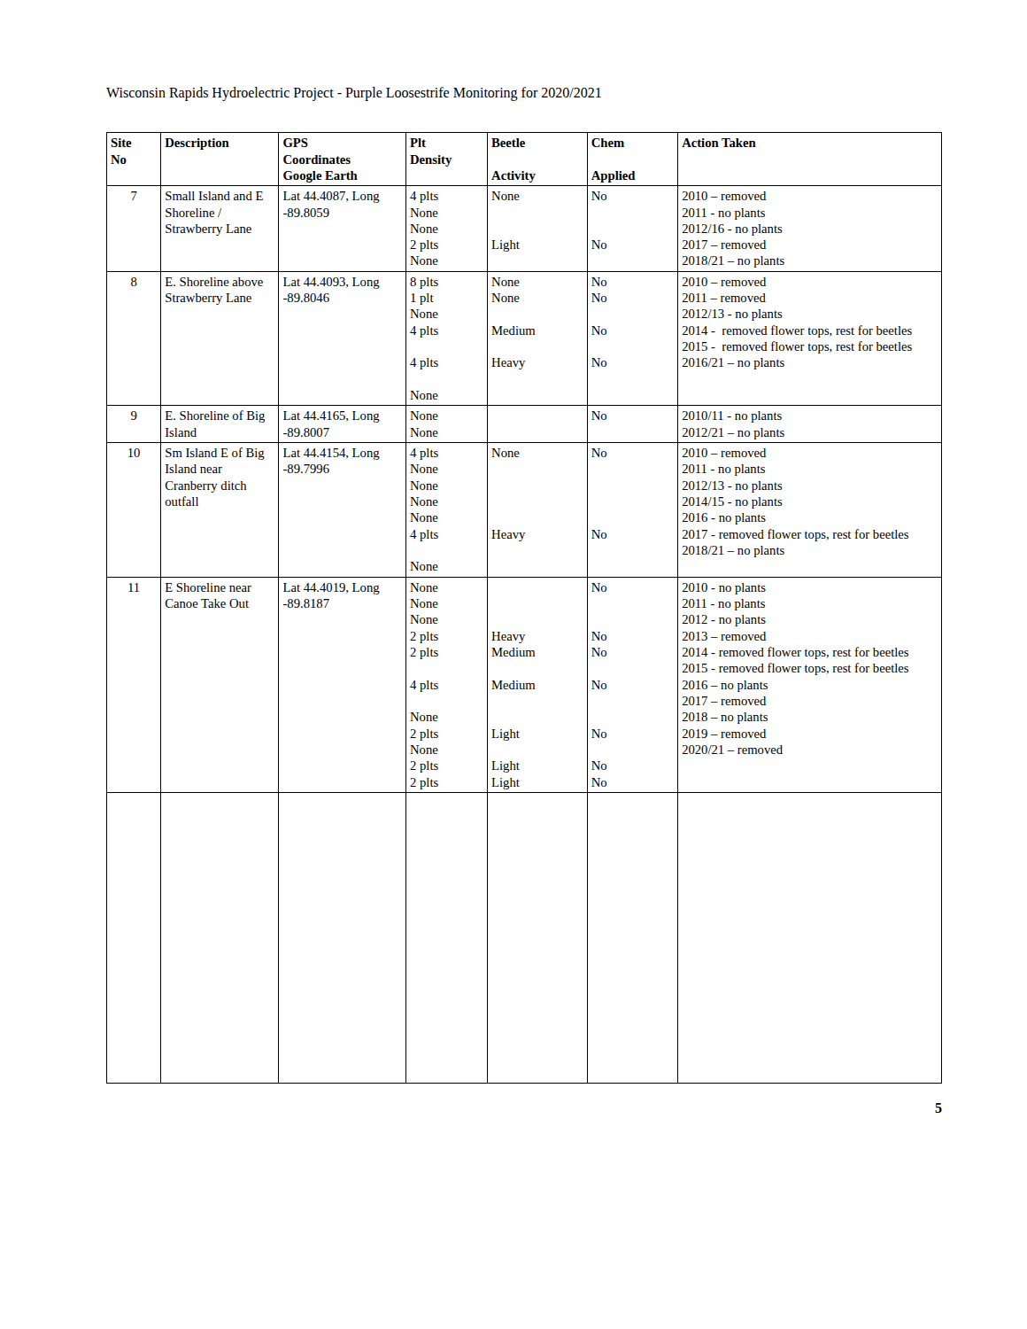Wisconsin Rapids Hydroelectric Project - Purple Loosestrife Monitoring for 2020/2021
| Site No | Description | GPS Coordinates Google Earth | Plt Density | Beetle Activity | Chem Applied | Action Taken |
| --- | --- | --- | --- | --- | --- | --- |
| 7 | Small Island and E Shoreline / Strawberry Lane | Lat 44.4087, Long -89.8059 | 4 plts None None 2 plts None | None Light | No No | 2010 – removed 2011 - no plants 2012/16 - no plants 2017 – removed 2018/21 – no plants |
| 8 | E. Shoreline above Strawberry Lane | Lat 44.4093, Long -89.8046 | 8 plts 1 plt None 4 plts 4 plts None | None None Medium Heavy | No No No No | 2010 – removed 2011 – removed 2012/13 - no plants 2014 - removed flower tops, rest for beetles 2015 - removed flower tops, rest for beetles 2016/21 – no plants |
| 9 | E. Shoreline of Big Island | Lat 44.4165, Long -89.8007 | None None | | No | 2010/11 - no plants 2012/21 – no plants |
| 10 | Sm Island E of Big Island near Cranberry ditch outfall | Lat 44.4154, Long -89.7996 | 4 plts None None None None 4 plts None | None Heavy | No No | 2010 – removed 2011 - no plants 2012/13 - no plants 2014/15 - no plants 2016 - no plants 2017 - removed flower tops, rest for beetles 2018/21 – no plants |
| 11 | E Shoreline near Canoe Take Out | Lat 44.4019, Long -89.8187 | None None None 2 plts 2 plts 4 plts None 2 plts None 2 plts 2 plts | Heavy Medium Medium Light Light Light | No No No No No No No | 2010 - no plants 2011 - no plants 2012 - no plants 2013 – removed 2014 - removed flower tops, rest for beetles 2015 - removed flower tops, rest for beetles 2016 – no plants 2017 – removed 2018 – no plants 2019 – removed 2020/21 – removed |
5